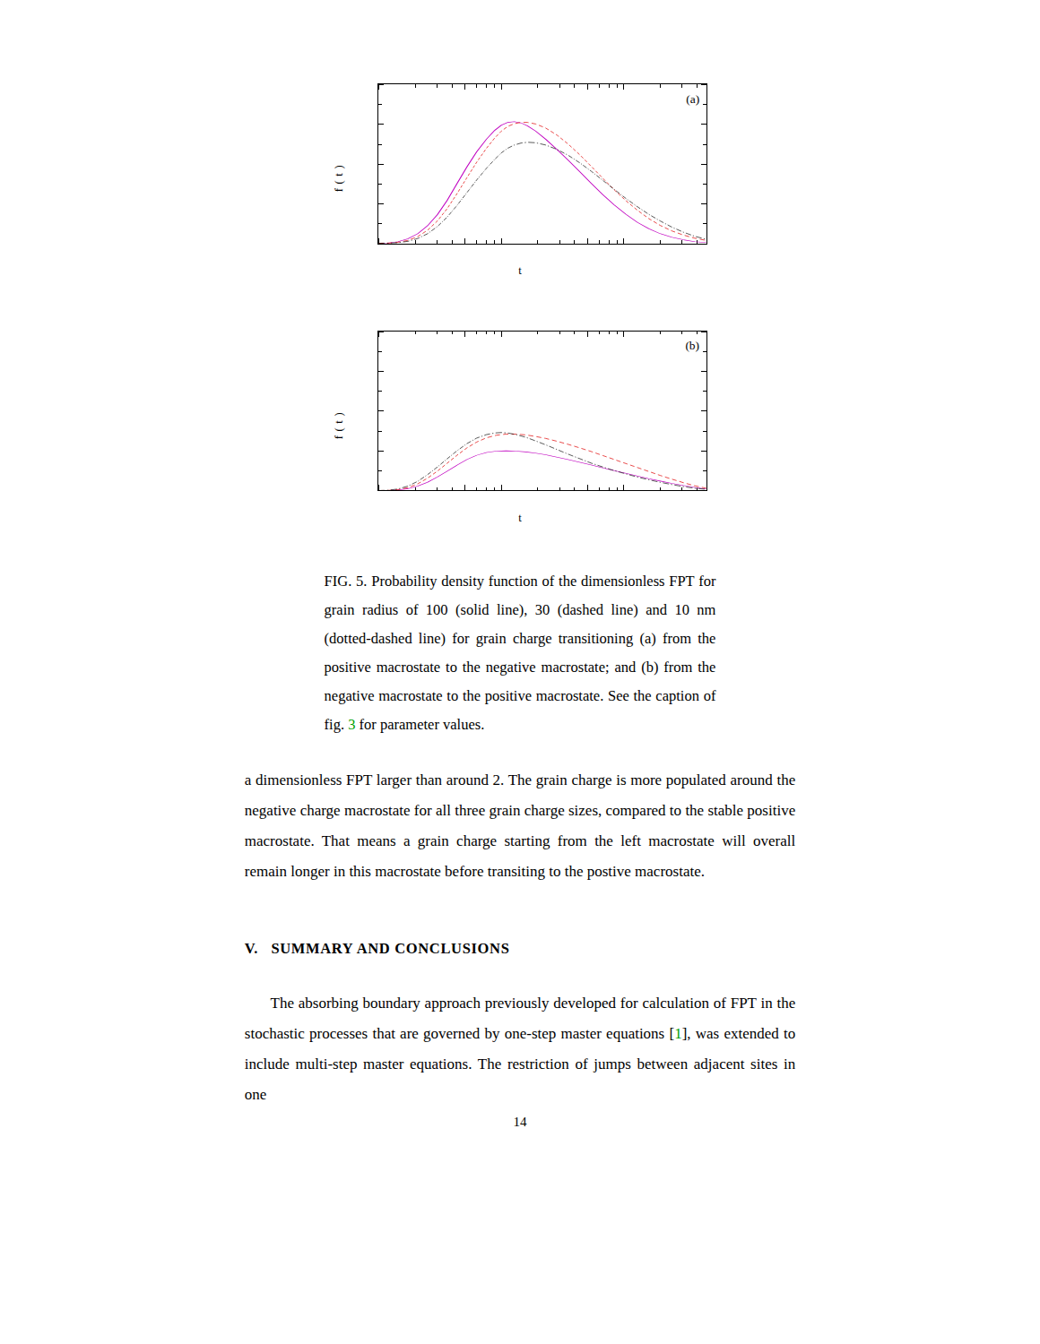f ( t )
(a)
0.0
0.1
0.2
0.3
0.4
0.1
0.5
1
5
10
50
t
f ( t )
(b)
0.0
0.1
0.2
0.3
0.4
0.1
0.5
1
5
10
50
t
FIG. 5. Probability density function of the dimensionless FPT for grain radius of 100 (solid line), 30 (dashed line) and 10 nm (dotted-dashed line) for grain charge transitioning (a) from the positive macrostate to the negative macrostate; and (b) from the negative macrostate to the positive macrostate. See the caption of fig. 3 for parameter values.
a dimensionless FPT larger than around 2. The grain charge is more populated around the negative charge macrostate for all three grain charge sizes, compared to the stable positive macrostate. That means a grain charge starting from the left macrostate will overall remain longer in this macrostate before transiting to the postive macrostate.
V. SUMMARY AND CONCLUSIONS
The absorbing boundary approach previously developed for calculation of FPT in the stochastic processes that are governed by one-step master equations [1], was extended to include multi-step master equations. The restriction of jumps between adjacent sites in one
14